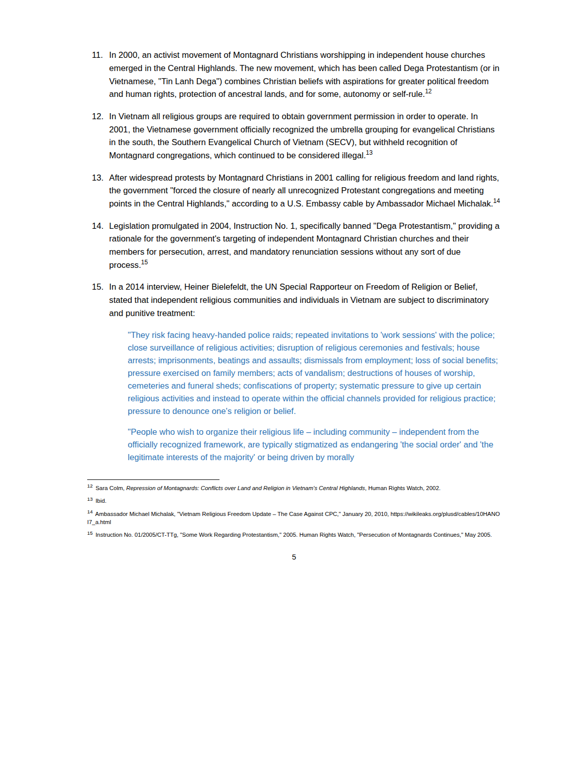In 2000, an activist movement of Montagnard Christians worshipping in independent house churches emerged in the Central Highlands. The new movement, which has been called Dega Protestantism (or in Vietnamese, "Tin Lanh Dega") combines Christian beliefs with aspirations for greater political freedom and human rights, protection of ancestral lands, and for some, autonomy or self-rule.12
In Vietnam all religious groups are required to obtain government permission in order to operate. In 2001, the Vietnamese government officially recognized the umbrella grouping for evangelical Christians in the south, the Southern Evangelical Church of Vietnam (SECV), but withheld recognition of Montagnard congregations, which continued to be considered illegal.13
After widespread protests by Montagnard Christians in 2001 calling for religious freedom and land rights, the government "forced the closure of nearly all unrecognized Protestant congregations and meeting points in the Central Highlands," according to a U.S. Embassy cable by Ambassador Michael Michalak.14
Legislation promulgated in 2004, Instruction No. 1, specifically banned "Dega Protestantism," providing a rationale for the government's targeting of independent Montagnard Christian churches and their members for persecution, arrest, and mandatory renunciation sessions without any sort of due process.15
In a 2014 interview, Heiner Bielefeldt, the UN Special Rapporteur on Freedom of Religion or Belief, stated that independent religious communities and individuals in Vietnam are subject to discriminatory and punitive treatment:
"They risk facing heavy-handed police raids; repeated invitations to 'work sessions' with the police; close surveillance of religious activities; disruption of religious ceremonies and festivals; house arrests; imprisonments, beatings and assaults; dismissals from employment; loss of social benefits; pressure exercised on family members; acts of vandalism; destructions of houses of worship, cemeteries and funeral sheds; confiscations of property; systematic pressure to give up certain religious activities and instead to operate within the official channels provided for religious practice; pressure to denounce one's religion or belief.
"People who wish to organize their religious life – including community – independent from the officially recognized framework, are typically stigmatized as endangering 'the social order' and 'the legitimate interests of the majority' or being driven by morally
12 Sara Colm, Repression of Montagnards: Conflicts over Land and Religion in Vietnam's Central Highlands, Human Rights Watch, 2002.
13 Ibid.
14 Ambassador Michael Michalak, "Vietnam Religious Freedom Update – The Case Against CPC," January 20, 2010, https://wikileaks.org/plusd/cables/10HANOI7_a.html
15 Instruction No. 01/2005/CT-TTg, "Some Work Regarding Protestantism," 2005. Human Rights Watch, "Persecution of Montagnards Continues," May 2005.
5